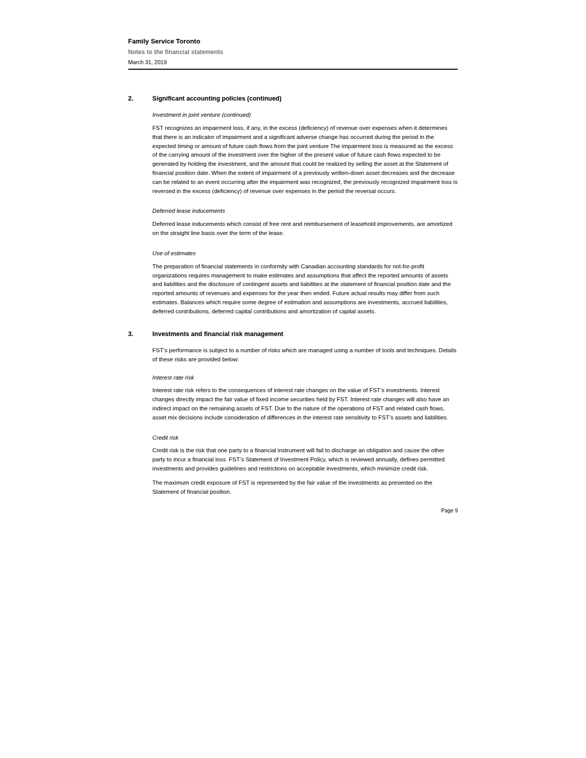Family Service Toronto
Notes to the financial statements
March 31, 2019
2. Significant accounting policies (continued)
Investment in joint venture (continued)
FST recognizes an impairment loss, if any, in the excess (deficiency) of revenue over expenses when it determines that there is an indicator of impairment and a significant adverse change has occurred during the period in the expected timing or amount of future cash flows from the joint venture The impairment loss is measured as the excess of the carrying amount of the investment over the higher of the present value of future cash flows expected to be generated by holding the investment, and the amount that could be realized by selling the asset at the Statement of financial position date. When the extent of impairment of a previously written-down asset decreases and the decrease can be related to an event occurring after the impairment was recognized, the previously recognized impairment loss is reversed in the excess (deficiency) of revenue over expenses in the period the reversal occurs.
Deferred lease inducements
Deferred lease inducements which consist of free rent and reimbursement of leasehold improvements, are amortized on the straight line basis over the term of the lease.
Use of estimates
The preparation of financial statements in conformity with Canadian accounting standards for not-for-profit organizations requires management to make estimates and assumptions that affect the reported amounts of assets and liabilities and the disclosure of contingent assets and liabilities at the statement of financial position date and the reported amounts of revenues and expenses for the year then ended. Future actual results may differ from such estimates. Balances which require some degree of estimation and assumptions are investments, accrued liabilities, deferred contributions, deferred capital contributions and amortization of capital assets.
3. Investments and financial risk management
FST’s performance is subject to a number of risks which are managed using a number of tools and techniques. Details of these risks are provided below:
Interest rate risk
Interest rate risk refers to the consequences of interest rate changes on the value of FST’s investments. Interest changes directly impact the fair value of fixed income securities held by FST. Interest rate changes will also have an indirect impact on the remaining assets of FST. Due to the nature of the operations of FST and related cash flows, asset mix decisions include consideration of differences in the interest rate sensitivity to FST’s assets and liabilities.
Credit risk
Credit risk is the risk that one party to a financial instrument will fail to discharge an obligation and cause the other party to incur a financial loss. FST’s Statement of Investment Policy, which is reviewed annually, defines permitted investments and provides guidelines and restrictions on acceptable investments, which minimize credit risk.
The maximum credit exposure of FST is represented by the fair value of the investments as presented on the Statement of financial position.
Page 9